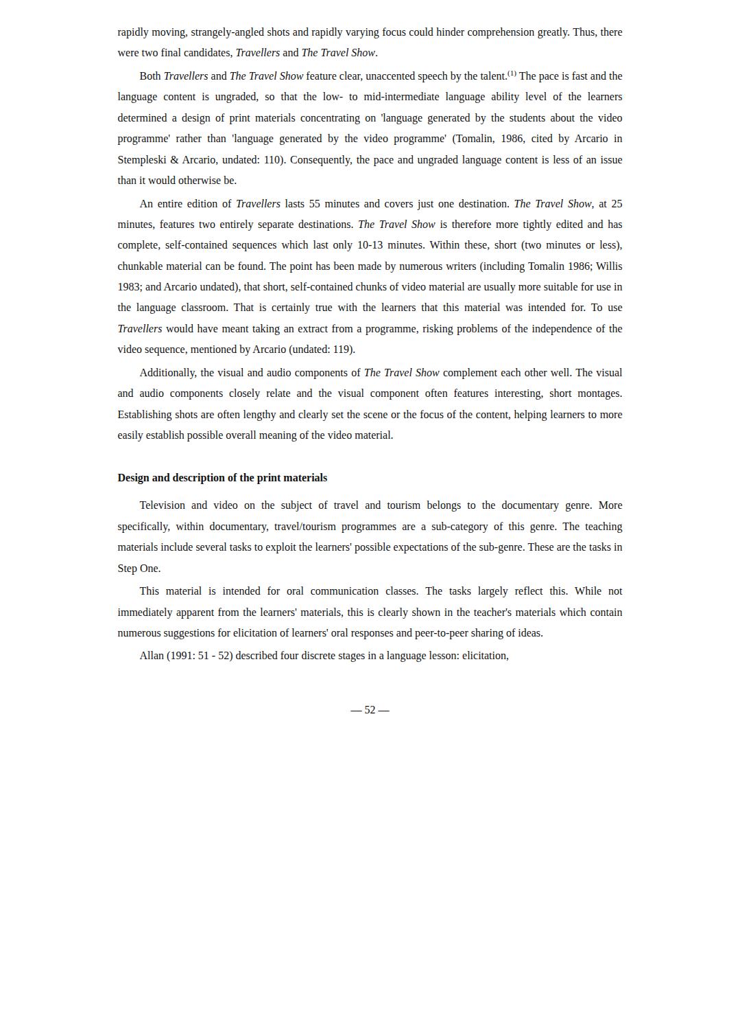rapidly moving, strangely-angled shots and rapidly varying focus could hinder comprehension greatly. Thus, there were two final candidates, Travellers and The Travel Show.
Both Travellers and The Travel Show feature clear, unaccented speech by the talent.(1) The pace is fast and the language content is ungraded, so that the low- to mid-intermediate language ability level of the learners determined a design of print materials concentrating on 'language generated by the students about the video programme' rather than 'language generated by the video programme' (Tomalin, 1986, cited by Arcario in Stempleski & Arcario, undated: 110). Consequently, the pace and ungraded language content is less of an issue than it would otherwise be.
An entire edition of Travellers lasts 55 minutes and covers just one destination. The Travel Show, at 25 minutes, features two entirely separate destinations. The Travel Show is therefore more tightly edited and has complete, self-contained sequences which last only 10-13 minutes. Within these, short (two minutes or less), chunkable material can be found. The point has been made by numerous writers (including Tomalin 1986; Willis 1983; and Arcario undated), that short, self-contained chunks of video material are usually more suitable for use in the language classroom. That is certainly true with the learners that this material was intended for. To use Travellers would have meant taking an extract from a programme, risking problems of the independence of the video sequence, mentioned by Arcario (undated: 119).
Additionally, the visual and audio components of The Travel Show complement each other well. The visual and audio components closely relate and the visual component often features interesting, short montages. Establishing shots are often lengthy and clearly set the scene or the focus of the content, helping learners to more easily establish possible overall meaning of the video material.
Design and description of the print materials
Television and video on the subject of travel and tourism belongs to the documentary genre. More specifically, within documentary, travel/tourism programmes are a sub-category of this genre. The teaching materials include several tasks to exploit the learners' possible expectations of the sub-genre. These are the tasks in Step One.
This material is intended for oral communication classes. The tasks largely reflect this. While not immediately apparent from the learners' materials, this is clearly shown in the teacher's materials which contain numerous suggestions for elicitation of learners' oral responses and peer-to-peer sharing of ideas.
Allan (1991: 51 - 52) described four discrete stages in a language lesson: elicitation,
— 52 —